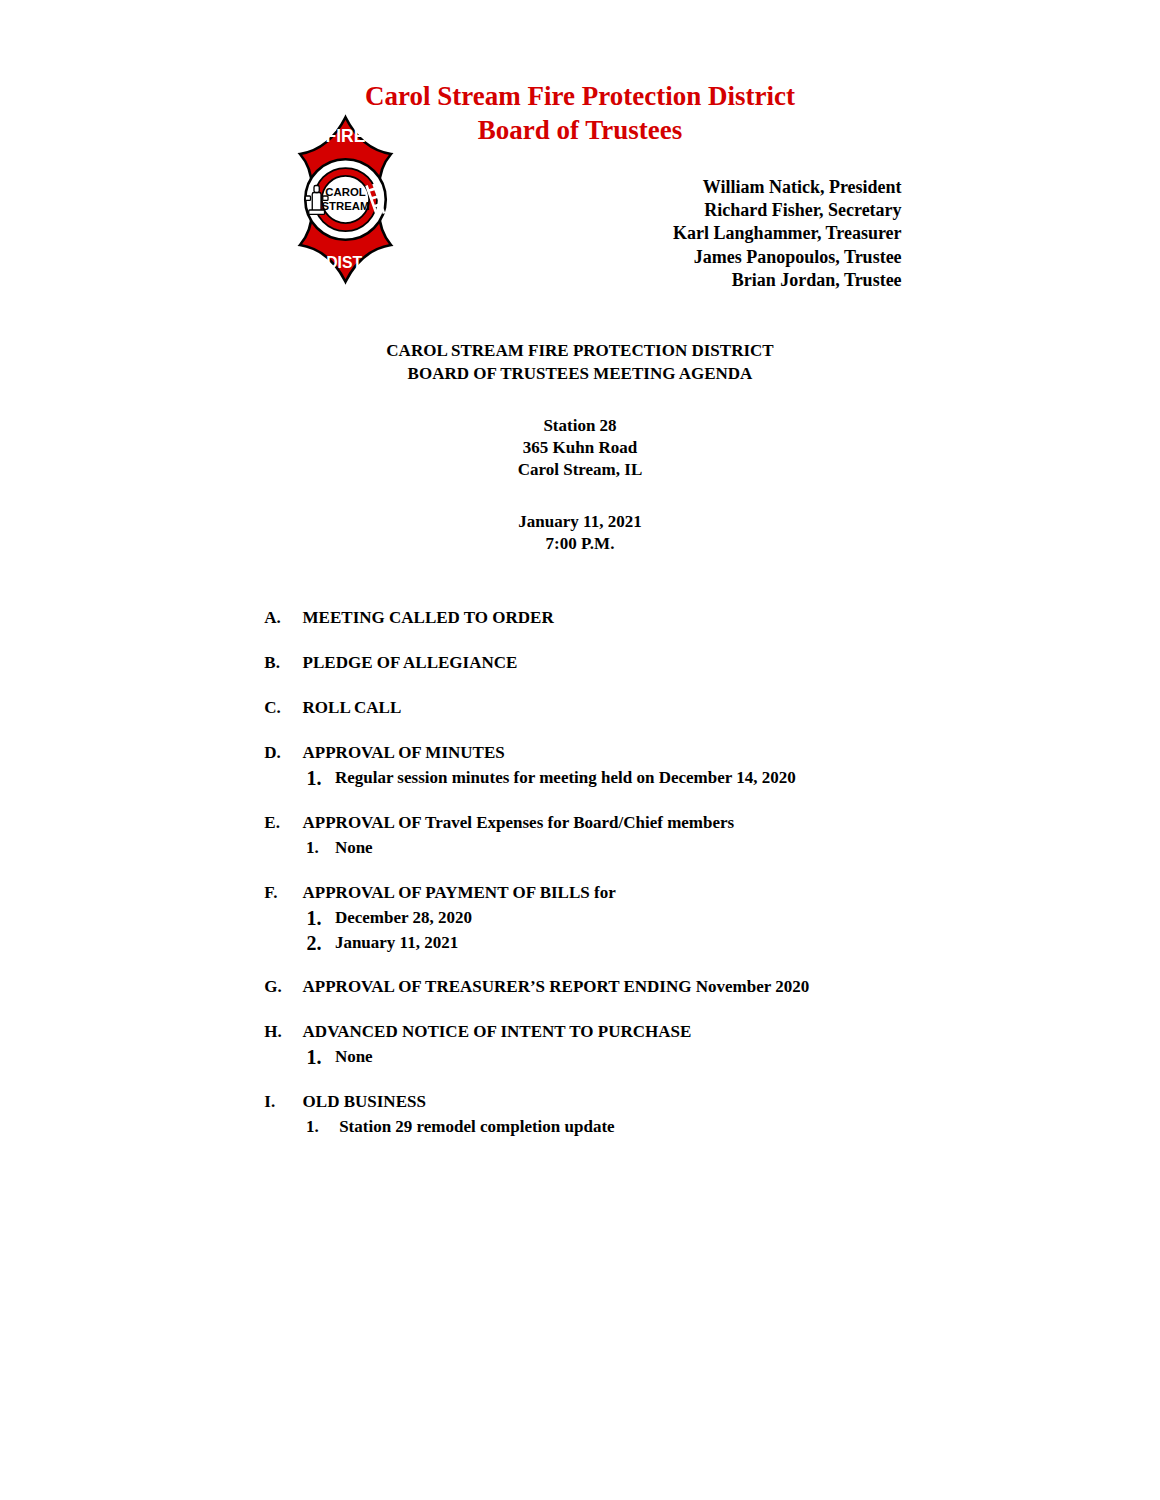CAROL STREAM FIRE DIST.
Carol Stream Fire Protection District
Board of Trustees
William Natick, President
Richard Fisher, Secretary
Karl Langhammer, Treasurer
James Panopoulos, Trustee
Brian Jordan, Trustee
CAROL STREAM FIRE PROTECTION DISTRICT
BOARD OF TRUSTEES MEETING AGENDA
Station 28
365 Kuhn Road
Carol Stream, IL
January 11, 2021
7:00 P.M.
A. MEETING CALLED TO ORDER
B. PLEDGE OF ALLEGIANCE
C. ROLL CALL
D. APPROVAL OF MINUTES
1. Regular session minutes for meeting held on December 14, 2020
E. APPROVAL OF Travel Expenses for Board/Chief members
1. None
F. APPROVAL OF PAYMENT OF BILLS for
1. December 28, 2020
2. January 11, 2021
G. APPROVAL OF TREASURER’S REPORT ENDING November 2020
H. ADVANCED NOTICE OF INTENT TO PURCHASE
1. None
I. OLD BUSINESS
1. Station 29 remodel completion update